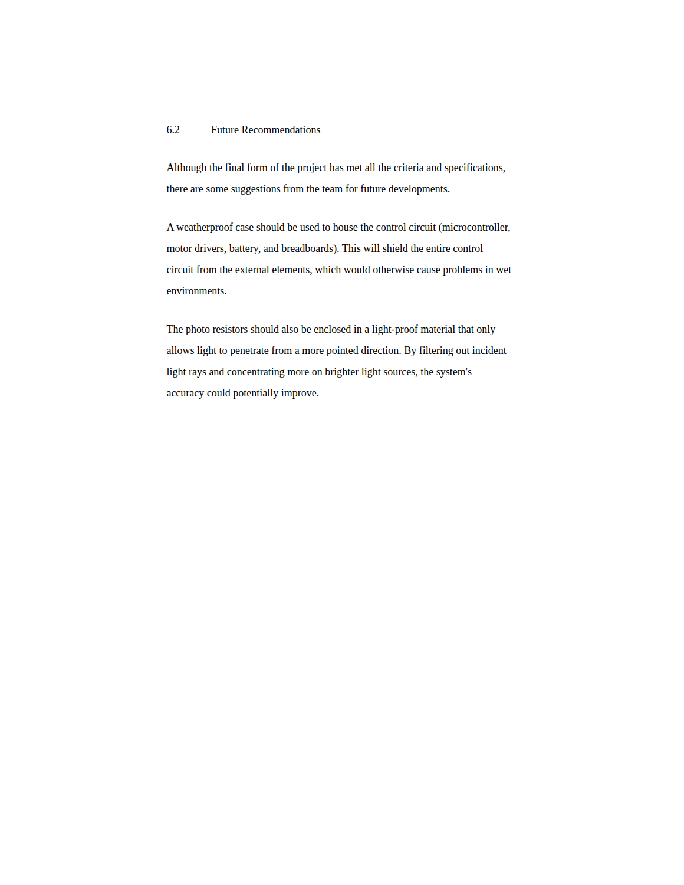6.2 Future Recommendations
Although the final form of the project has met all the criteria and specifications, there are some suggestions from the team for future developments.
A weatherproof case should be used to house the control circuit (microcontroller, motor drivers, battery, and breadboards). This will shield the entire control circuit from the external elements, which would otherwise cause problems in wet environments.
The photo resistors should also be enclosed in a light-proof material that only allows light to penetrate from a more pointed direction. By filtering out incident light rays and concentrating more on brighter light sources, the system's accuracy could potentially improve.